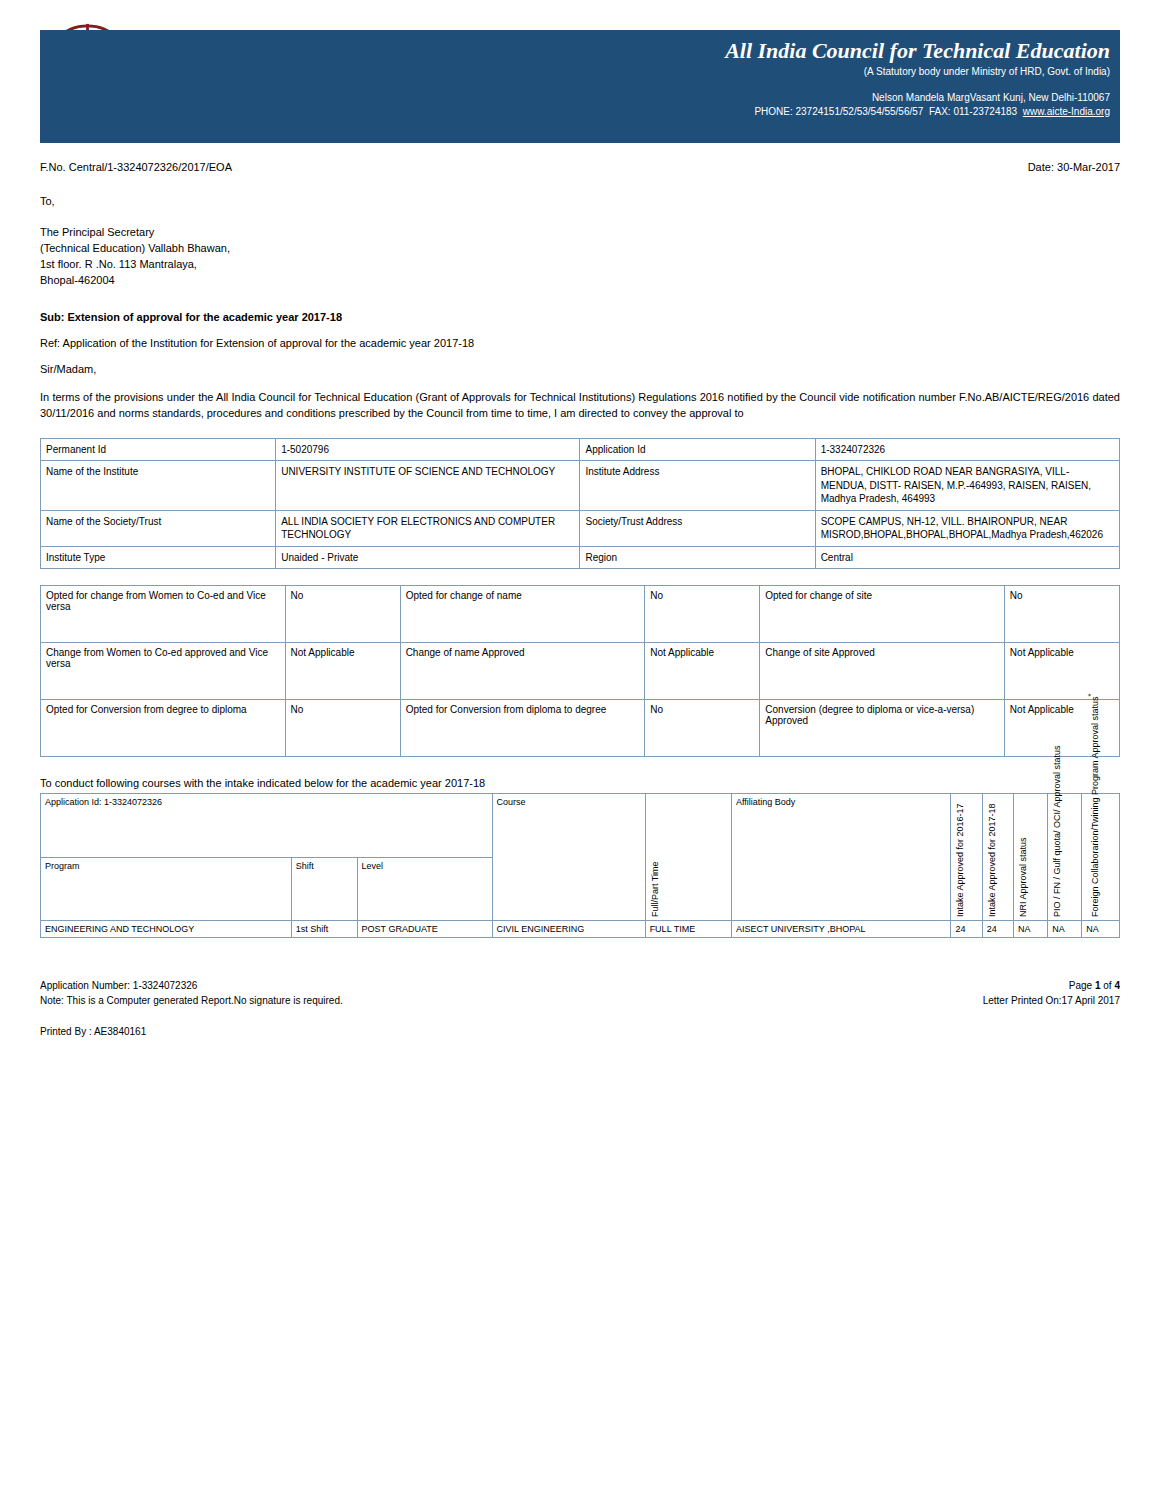अ ज्ञानमेव
All India Council for Technical Education
(A Statutory body under Ministry of HRD, Govt. of India)
Nelson Mandela MargVasant Kunj, New Delhi-110067
PHONE: 23724151/52/53/54/55/56/57 FAX: 011-23724183 www.aicte-India.org
F.No. Central/1-3324072326/2017/EOA
Date: 30-Mar-2017
To,
The Principal Secretary
(Technical Education) Vallabh Bhawan,
1st floor. R .No. 113 Mantralaya,
Bhopal-462004
Sub: Extension of approval for the academic year 2017-18
Ref: Application of the Institution for Extension of approval for the academic year 2017-18
Sir/Madam,
In terms of the provisions under the All India Council for Technical Education (Grant of Approvals for Technical Institutions) Regulations 2016 notified by the Council vide notification number F.No.AB/AICTE/REG/2016 dated 30/11/2016 and norms standards, procedures and conditions prescribed by the Council from time to time, I am directed to convey the approval to
| Permanent Id | 1-5020796 | Application Id | 1-3324072326 |
| Name of the Institute | UNIVERSITY INSTITUTE OF SCIENCE AND TECHNOLOGY | Institute Address | BHOPAL, CHIKLOD ROAD NEAR BANGRASIYA, VILL- MENDUA, DISTT- RAISEN, M.P.-464993, RAISEN, RAISEN, Madhya Pradesh, 464993 |
| Name of the Society/Trust | ALL INDIA SOCIETY FOR ELECTRONICS AND COMPUTER TECHNOLOGY | Society/Trust Address | SCOPE CAMPUS, NH-12, VILL. BHAIRONPUR, NEAR MISROD,BHOPAL,BHOPAL,BHOPAL,Madhya Pradesh,462026 |
| Institute Type | Unaided - Private | Region | Central |
| Opted for change from Women to Co-ed and Vice versa | No | Opted for change of name | No | Opted for change of site | No |
| Change from Women to Co-ed approved and Vice versa | Not Applicable | Change of name Approved | Not Applicable | Change of site Approved | Not Applicable |
| Opted for Conversion from degree to diploma | No | Opted for Conversion from diploma to degree | No | Conversion (degree to diploma or vice-a-versa) Approved | Not Applicable |
To conduct following courses with the intake indicated below for the academic year 2017-18
| Application Id: 1-3324072326 | Course | Full/Part Time | Affiliating Body | Intake Approved for 2016-17 | Intake Approved for 2017-18 | NRI Approval status | PIO / FN / Gulf quota/ OCI/ Approval status | Foreign Collaborarion/Twining Program Approval status * |
| --- | --- | --- | --- | --- | --- | --- | --- | --- |
| Program | Shift | Level |
| ENGINEERING AND TECHNOLOGY | 1st Shift | POST GRADUATE | CIVIL ENGINEERING | FULL TIME | AISECT UNIVERSITY ,BHOPAL | 24 | 24 | NA | NA | NA |
Application Number: 1-3324072326
Note: This is a Computer generated Report.No signature is required.
Page 1 of 4
Letter Printed On:17 April 2017
Printed By : AE3840161